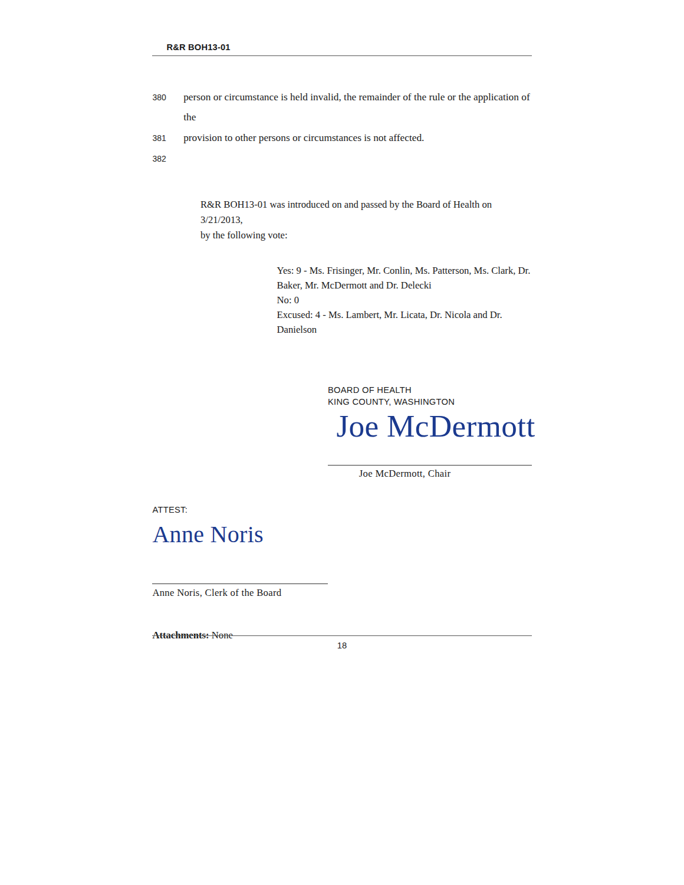R&R BOH13-01
380
person or circumstance is held invalid, the remainder of the rule or the application of the
381
provision to other persons or circumstances is not affected.
382
R&R BOH13-01 was introduced on and passed by the Board of Health on 3/21/2013,
by the following vote:
Yes: 9 - Ms. Frisinger, Mr. Conlin, Ms. Patterson, Ms. Clark, Dr.
Baker, Mr. McDermott and Dr. Delecki
No: 0
Excused: 4 - Ms. Lambert, Mr. Licata, Dr. Nicola and Dr. Danielson
BOARD OF HEALTH
KING COUNTY, WASHINGTON
Joe McDermott
Joe McDermott, Chair
ATTEST:
Anne Noris
Anne Noris, Clerk of the Board
Attachments: None
18